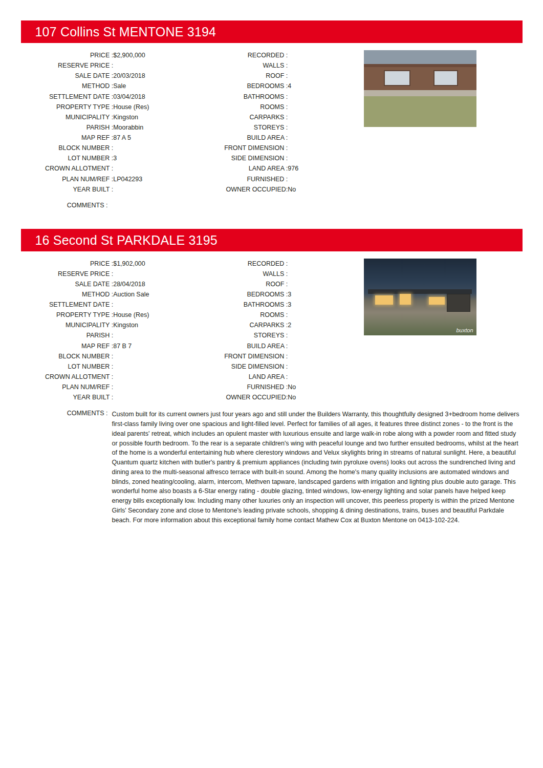107 Collins St MENTONE 3194
| PRICE : | $2,900,000 |
| RESERVE PRICE : | |
| SALE DATE : | 20/03/2018 |
| METHOD : | Sale |
| SETTLEMENT DATE : | 03/04/2018 |
| PROPERTY TYPE : | House (Res) |
| MUNICIPALITY : | Kingston |
| PARISH : | Moorabbin |
| MAP REF : | 87 A 5 |
| BLOCK NUMBER : | |
| LOT NUMBER : | 3 |
| CROWN ALLOTMENT : | |
| PLAN NUM/REF : | LP042293 |
| YEAR BUILT : | |
| RECORDED : | |
| WALLS : | |
| ROOF : | |
| BEDROOMS : | 4 |
| BATHROOMS : | |
| ROOMS : | |
| CARPARKS : | |
| STOREYS : | |
| BUILD AREA : | |
| FRONT DIMENSION : | |
| SIDE DIMENSION : | |
| LAND AREA : | 976 |
| FURNISHED : | |
| OWNER OCCUPIED: | No |
COMMENTS :
16 Second St PARKDALE 3195
| PRICE : | $1,902,000 |
| RESERVE PRICE : | |
| SALE DATE : | 28/04/2018 |
| METHOD : | Auction Sale |
| SETTLEMENT DATE : | |
| PROPERTY TYPE : | House (Res) |
| MUNICIPALITY : | Kingston |
| PARISH : | |
| MAP REF : | 87 B 7 |
| BLOCK NUMBER : | |
| LOT NUMBER : | |
| CROWN ALLOTMENT : | |
| PLAN NUM/REF : | |
| YEAR BUILT : | |
| RECORDED : | |
| WALLS : | |
| ROOF : | |
| BEDROOMS : | 3 |
| BATHROOMS : | 3 |
| ROOMS : | |
| CARPARKS : | 2 |
| STOREYS : | |
| BUILD AREA : | |
| FRONT DIMENSION : | |
| SIDE DIMENSION : | |
| LAND AREA : | |
| FURNISHED : | No |
| OWNER OCCUPIED: | No |
buxton
COMMENTS :
Custom built for its current owners just four years ago and still under the Builders Warranty, this thoughtfully designed 3+bedroom home delivers first-class family living over one spacious and light-filled level. Perfect for families of all ages, it features three distinct zones - to the front is the ideal parents' retreat, which includes an opulent master with luxurious ensuite and large walk-in robe along with a powder room and fitted study or possible fourth bedroom. To the rear is a separate children's wing with peaceful lounge and two further ensuited bedrooms, whilst at the heart of the home is a wonderful entertaining hub where clerestory windows and Velux skylights bring in streams of natural sunlight. Here, a beautiful Quantum quartz kitchen with butler's pantry & premium appliances (including twin pyroluxe ovens) looks out across the sundrenched living and dining area to the multi-seasonal alfresco terrace with built-in sound. Among the home's many quality inclusions are automated windows and blinds, zoned heating/cooling, alarm, intercom, Methven tapware, landscaped gardens with irrigation and lighting plus double auto garage. This wonderful home also boasts a 6-Star energy rating - double glazing, tinted windows, low-energy lighting and solar panels have helped keep energy bills exceptionally low. Including many other luxuries only an inspection will uncover, this peerless property is within the prized Mentone Girls' Secondary zone and close to Mentone's leading private schools, shopping & dining destinations, trains, buses and beautiful Parkdale beach. For more information about this exceptional family home contact Mathew Cox at Buxton Mentone on 0413-102-224.